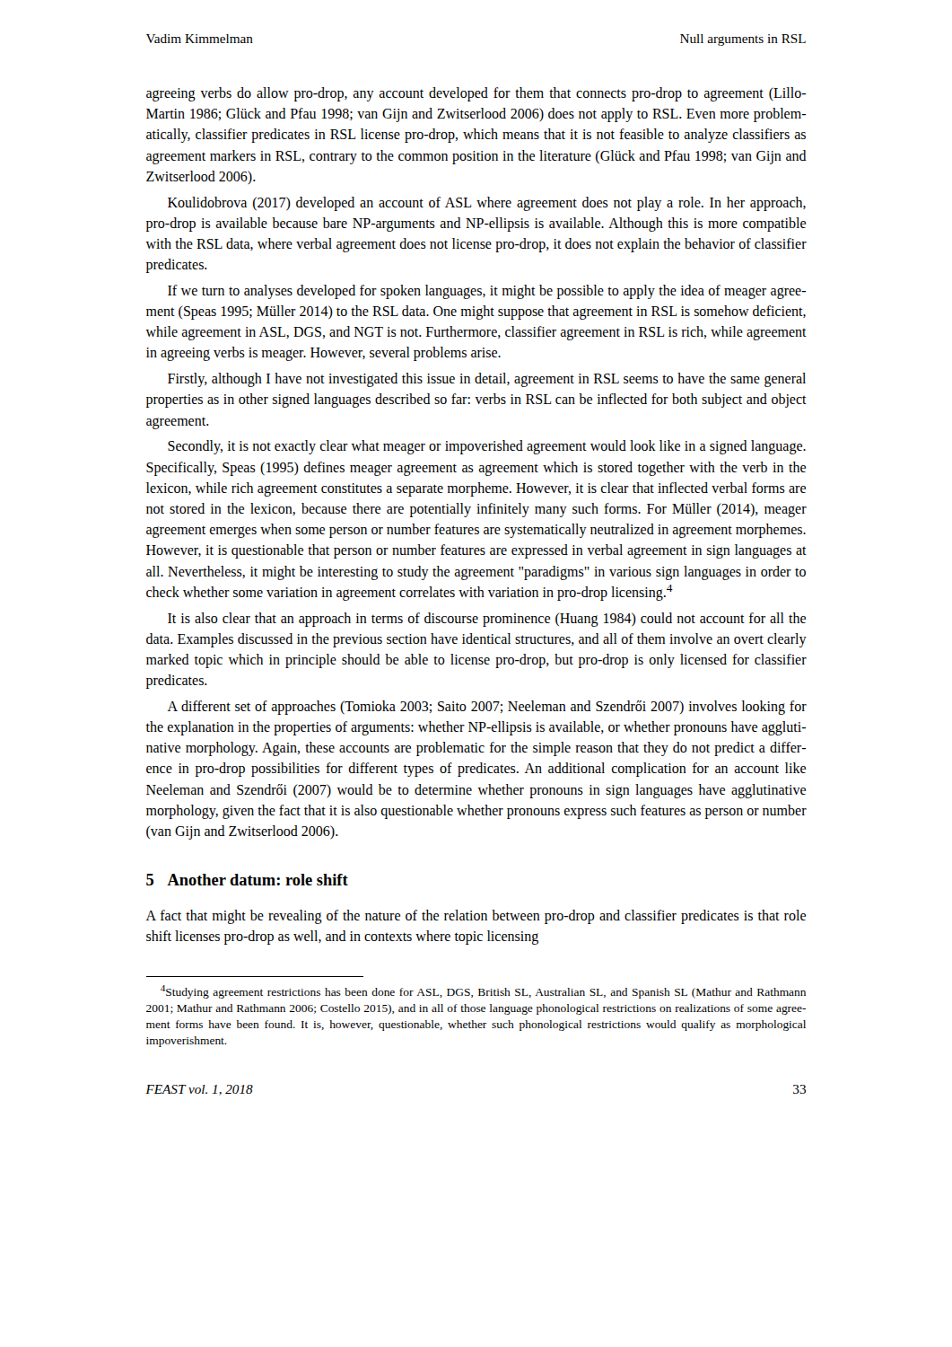Vadim Kimmelman Null arguments in RSL
agreeing verbs do allow pro-drop, any account developed for them that connects pro-drop to agreement (Lillo-Martin 1986; Glück and Pfau 1998; van Gijn and Zwitserlood 2006) does not apply to RSL. Even more problematically, classifier predicates in RSL license pro-drop, which means that it is not feasible to analyze classifiers as agreement markers in RSL, contrary to the common position in the literature (Glück and Pfau 1998; van Gijn and Zwitserlood 2006).
Koulidobrova (2017) developed an account of ASL where agreement does not play a role. In her approach, pro-drop is available because bare NP-arguments and NP-ellipsis is available. Although this is more compatible with the RSL data, where verbal agreement does not license pro-drop, it does not explain the behavior of classifier predicates.
If we turn to analyses developed for spoken languages, it might be possible to apply the idea of meager agreement (Speas 1995; Müller 2014) to the RSL data. One might suppose that agreement in RSL is somehow deficient, while agreement in ASL, DGS, and NGT is not. Furthermore, classifier agreement in RSL is rich, while agreement in agreeing verbs is meager. However, several problems arise.
Firstly, although I have not investigated this issue in detail, agreement in RSL seems to have the same general properties as in other signed languages described so far: verbs in RSL can be inflected for both subject and object agreement.
Secondly, it is not exactly clear what meager or impoverished agreement would look like in a signed language. Specifically, Speas (1995) defines meager agreement as agreement which is stored together with the verb in the lexicon, while rich agreement constitutes a separate morpheme. However, it is clear that inflected verbal forms are not stored in the lexicon, because there are potentially infinitely many such forms. For Müller (2014), meager agreement emerges when some person or number features are systematically neutralized in agreement morphemes. However, it is questionable that person or number features are expressed in verbal agreement in sign languages at all. Nevertheless, it might be interesting to study the agreement "paradigms" in various sign languages in order to check whether some variation in agreement correlates with variation in pro-drop licensing.4
It is also clear that an approach in terms of discourse prominence (Huang 1984) could not account for all the data. Examples discussed in the previous section have identical structures, and all of them involve an overt clearly marked topic which in principle should be able to license pro-drop, but pro-drop is only licensed for classifier predicates.
A different set of approaches (Tomioka 2003; Saito 2007; Neeleman and Szendrői 2007) involves looking for the explanation in the properties of arguments: whether NP-ellipsis is available, or whether pronouns have agglutinative morphology. Again, these accounts are problematic for the simple reason that they do not predict a difference in pro-drop possibilities for different types of predicates. An additional complication for an account like Neeleman and Szendrői (2007) would be to determine whether pronouns in sign languages have agglutinative morphology, given the fact that it is also questionable whether pronouns express such features as person or number (van Gijn and Zwitserlood 2006).
5 Another datum: role shift
A fact that might be revealing of the nature of the relation between pro-drop and classifier predicates is that role shift licenses pro-drop as well, and in contexts where topic licensing
4Studying agreement restrictions has been done for ASL, DGS, British SL, Australian SL, and Spanish SL (Mathur and Rathmann 2001; Mathur and Rathmann 2006; Costello 2015), and in all of those language phonological restrictions on realizations of some agreement forms have been found. It is, however, questionable, whether such phonological restrictions would qualify as morphological impoverishment.
FEAST vol. 1, 2018 33